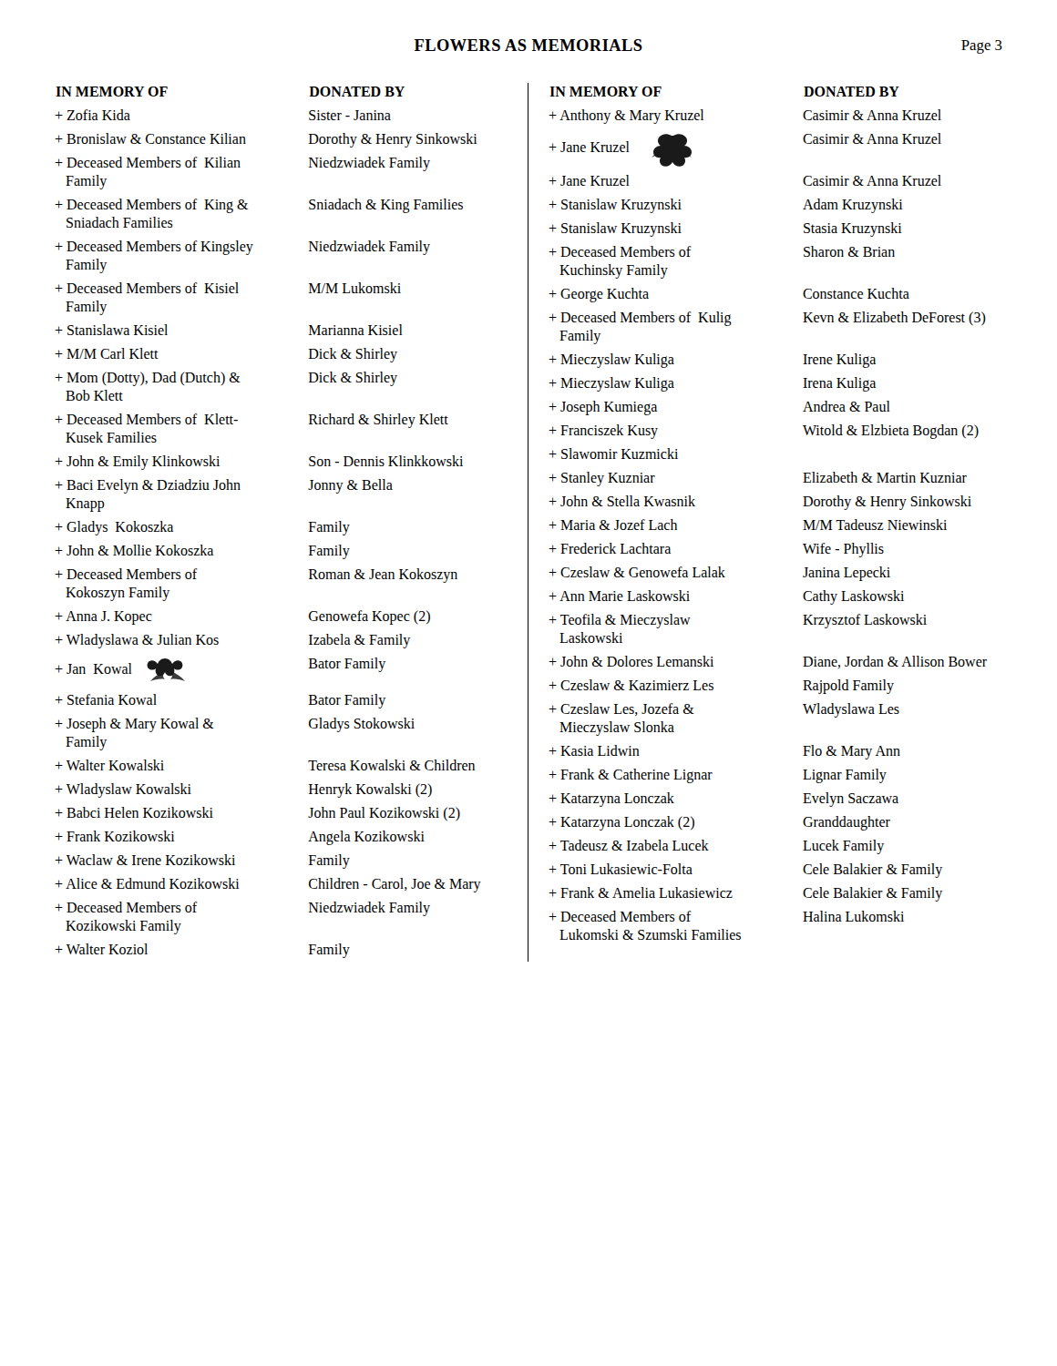Page 3
FLOWERS AS MEMORIALS
| IN MEMORY OF | DONATED BY |
| --- | --- |
| + Zofia Kida | Sister - Janina |
| + Bronislaw & Constance Kilian | Dorothy & Henry Sinkowski |
| + Deceased Members of Kilian Family | Niedzwiadek Family |
| + Deceased Members of King & Sniadach Families | Sniadach & King Families |
| + Deceased Members of Kingsley Family | Niedzwiadek Family |
| + Deceased Members of Kisiel Family | M/M Lukomski |
| + Stanislawa Kisiel | Marianna Kisiel |
| + M/M Carl Klett | Dick & Shirley |
| + Mom (Dotty), Dad (Dutch) & Bob Klett | Dick & Shirley |
| + Deceased Members of Klett- Kusek Families | Richard & Shirley Klett |
| + John & Emily Klinkowski | Son - Dennis Klinkkowski |
| + Baci Evelyn & Dziadziu John Knapp | Jonny & Bella |
| + Gladys Kokoszka | Family |
| + John & Mollie Kokoszka | Family |
| + Deceased Members of Kokoszyn Family | Roman & Jean Kokoszyn |
| + Anna J. Kopec | Genowefa Kopec (2) |
| + Wladyslawa & Julian Kos | Izabela & Family |
| + Jan Kowal | Bator Family |
| + Stefania Kowal | Bator Family |
| + Joseph & Mary Kowal & Family | Gladys Stokowski |
| + Walter Kowalski | Teresa Kowalski & Children |
| + Wladyslaw Kowalski | Henryk Kowalski (2) |
| + Babci Helen Kozikowski | John Paul Kozikowski (2) |
| + Frank Kozikowski | Angela Kozikowski |
| + Waclaw & Irene Kozikowski | Family |
| + Alice & Edmund Kozikowski | Children - Carol, Joe & Mary |
| + Deceased Members of Kozikowski Family | Niedzwiadek Family |
| + Walter Koziol | Family |
| IN MEMORY OF | DONATED BY |
| --- | --- |
| + Anthony & Mary Kruzel | Casimir & Anna Kruzel |
| + Jane Kruzel | Casimir & Anna Kruzel |
| + Jane Kruzel | Casimir & Anna Kruzel |
| + Stanislaw Kruzynski | Adam Kruzynski |
| + Stanislaw Kruzynski | Stasia Kruzynski |
| + Deceased Members of Kuchinsky Family | Sharon & Brian |
| + George Kuchta | Constance Kuchta |
| + Deceased Members of Kulig Family | Kevn & Elizabeth DeForest (3) |
| + Mieczyslaw Kuliga | Irene Kuliga |
| + Mieczyslaw Kuliga | Irena Kuliga |
| + Joseph Kumiega | Andrea & Paul |
| + Franciszek Kusy | Witold & Elzbieta Bogdan (2) |
| + Slawomir Kuzmicki | |
| + Stanley Kuzniar | Elizabeth & Martin Kuzniar |
| + John & Stella Kwasnik | Dorothy & Henry Sinkowski |
| + Maria & Jozef Lach | M/M Tadeusz Niewinski |
| + Frederick Lachtara | Wife - Phyllis |
| + Czeslaw & Genowefa Lalak | Janina Lepecki |
| + Ann Marie Laskowski | Cathy Laskowski |
| + Teofila & Mieczyslaw Laskowski | Krzysztof Laskowski |
| + John & Dolores Lemanski | Diane, Jordan & Allison Bower |
| + Czeslaw & Kazimierz Les | Rajpold Family |
| + Czeslaw Les, Jozefa & Mieczyslaw Slonka | Wladyslawa Les |
| + Kasia Lidwin | Flo & Mary Ann |
| + Frank & Catherine Lignar | Lignar Family |
| + Katarzyna Lonczak | Evelyn Saczawa |
| + Katarzyna Lonczak (2) | Granddaughter |
| + Tadeusz & Izabela Lucek | Lucek Family |
| + Toni Lukasiewic-Folta | Cele Balakier & Family |
| + Frank & Amelia Lukasiewicz | Cele Balakier & Family |
| + Deceased Members of Lukomski & Szumski Families | Halina Lukomski |